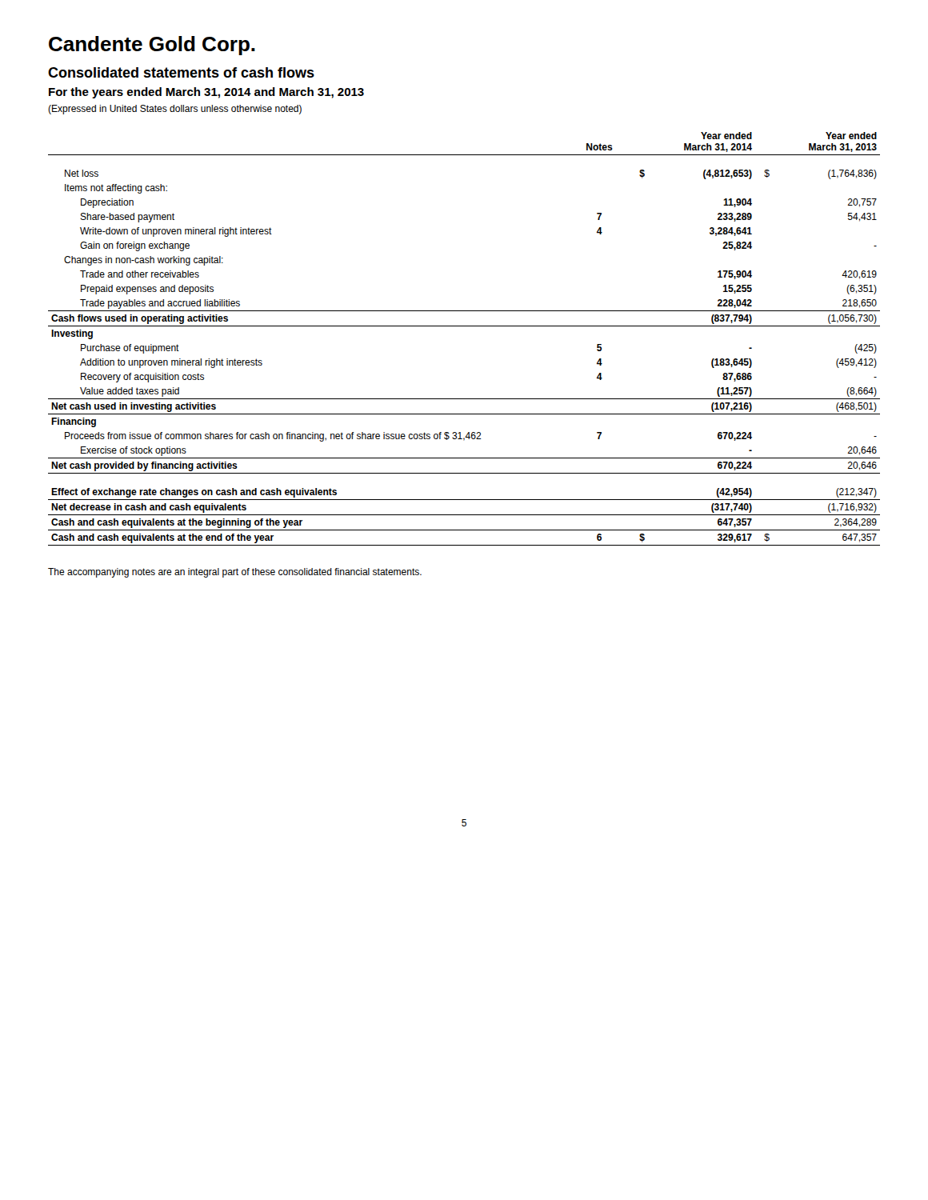Candente Gold Corp.
Consolidated statements of cash flows
For the years ended March 31, 2014 and March 31, 2013
(Expressed in United States dollars unless otherwise noted)
| | Notes | Year ended March 31, 2014 | Year ended March 31, 2013 |
| --- | --- | --- | --- |
| Net loss | | $ | (4,812,653) | $ | (1,764,836) |
| Items not affecting cash: | | | | | |
| Depreciation | | | 11,904 | | 20,757 |
| Share-based payment | 7 | | 233,289 | | 54,431 |
| Write-down of unproven mineral right interest | 4 | | 3,284,641 | | |
| Gain on foreign exchange | | | 25,824 | | - |
| Changes in non-cash working capital: | | | | | |
| Trade and other receivables | | | 175,904 | | 420,619 |
| Prepaid expenses and deposits | | | 15,255 | | (6,351) |
| Trade payables and accrued liabilities | | | 228,042 | | 218,650 |
| Cash flows used in operating activities | | | (837,794) | | (1,056,730) |
| Investing | | | | | |
| Purchase of equipment | 5 | | - | | (425) |
| Addition to unproven mineral right interests | 4 | | (183,645) | | (459,412) |
| Recovery of acquisition costs | 4 | | 87,686 | | - |
| Value added taxes paid | | | (11,257) | | (8,664) |
| Net cash used in investing activities | | | (107,216) | | (468,501) |
| Financing | | | | | |
| Proceeds from issue of common shares for cash on financing, net of share issue costs of $ 31,462 | 7 | | 670,224 | | - |
| Exercise of stock options | | | - | | 20,646 |
| Net cash provided by financing activities | | | 670,224 | | 20,646 |
| Effect of exchange rate changes on cash and cash equivalents | | | (42,954) | | (212,347) |
| Net decrease in cash and cash equivalents | | | (317,740) | | (1,716,932) |
| Cash and cash equivalents at the beginning of the year | | | 647,357 | | 2,364,289 |
| Cash and cash equivalents at the end of the year | 6 | $ | 329,617 | $ | 647,357 |
The accompanying notes are an integral part of these consolidated financial statements.
5